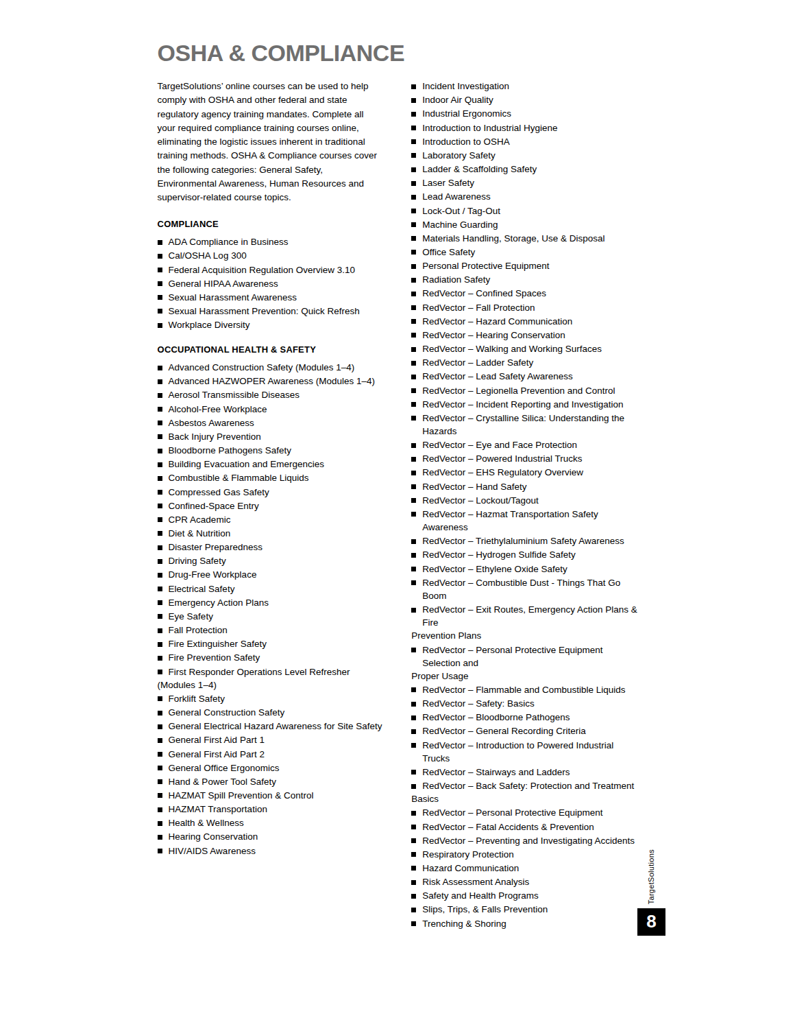OSHA & Compliance
TargetSolutions’ online courses can be used to help comply with OSHA and other federal and state regulatory agency training mandates. Complete all your required compliance training courses online, eliminating the logistic issues inherent in traditional training methods. OSHA & Compliance courses cover the following categories: General Safety, Environmental Awareness, Human Resources and supervisor-related course topics.
Compliance
ADA Compliance in Business
Cal/OSHA Log 300
Federal Acquisition Regulation Overview 3.10
General HIPAA Awareness
Sexual Harassment Awareness
Sexual Harassment Prevention: Quick Refresh
Workplace Diversity
Occupational Health & Safety
Advanced Construction Safety (Modules 1–4)
Advanced HAZWOPER Awareness (Modules 1–4)
Aerosol Transmissible Diseases
Alcohol-Free Workplace
Asbestos Awareness
Back Injury Prevention
Bloodborne Pathogens Safety
Building Evacuation and Emergencies
Combustible & Flammable Liquids
Compressed Gas Safety
Confined-Space Entry
CPR Academic
Diet & Nutrition
Disaster Preparedness
Driving Safety
Drug-Free Workplace
Electrical Safety
Emergency Action Plans
Eye Safety
Fall Protection
Fire Extinguisher Safety
Fire Prevention Safety
First Responder Operations Level Refresher(Modules 1–4)
Forklift Safety
General Construction Safety
General Electrical Hazard Awareness for Site Safety
General First Aid Part 1
General First Aid Part 2
General Office Ergonomics
Hand & Power Tool Safety
HAZMAT Spill Prevention & Control
HAZMAT Transportation
Health & Wellness
Hearing Conservation
HIV/AIDS Awareness
Incident Investigation
Indoor Air Quality
Industrial Ergonomics
Introduction to Industrial Hygiene
Introduction to OSHA
Laboratory Safety
Ladder & Scaffolding Safety
Laser Safety
Lead Awareness
Lock-Out / Tag-Out
Machine Guarding
Materials Handling, Storage, Use & Disposal
Office Safety
Personal Protective Equipment
Radiation Safety
RedVector – Confined Spaces
RedVector – Fall Protection
RedVector – Hazard Communication
RedVector – Hearing Conservation
RedVector – Walking and Working Surfaces
RedVector – Ladder Safety
RedVector – Lead Safety Awareness
RedVector – Legionella Prevention and Control
RedVector – Incident Reporting and Investigation
RedVector – Crystalline Silica: Understanding the Hazards
RedVector – Eye and Face Protection
RedVector – Powered Industrial Trucks
RedVector – EHS Regulatory Overview
RedVector – Hand Safety
RedVector – Lockout/Tagout
RedVector – Hazmat Transportation Safety Awareness
RedVector – Triethylaluminium Safety Awareness
RedVector – Hydrogen Sulfide Safety
RedVector – Ethylene Oxide Safety
RedVector – Combustible Dust - Things That Go Boom
RedVector – Exit Routes, Emergency Action Plans & FirePrevention Plans
RedVector – Personal Protective Equipment Selection andProper Usage
RedVector – Flammable and Combustible Liquids
RedVector – Safety: Basics
RedVector – Bloodborne Pathogens
RedVector – General Recording Criteria
RedVector – Introduction to Powered Industrial Trucks
RedVector – Stairways and Ladders
RedVector – Back Safety: Protection and TreatmentBasics
RedVector – Personal Protective Equipment
RedVector – Fatal Accidents & Prevention
RedVector – Preventing and Investigating Accidents
Respiratory Protection
Hazard Communication
Risk Assessment Analysis
Safety and Health Programs
Slips, Trips, & Falls Prevention
Trenching & Shoring
TargetSolutions
8